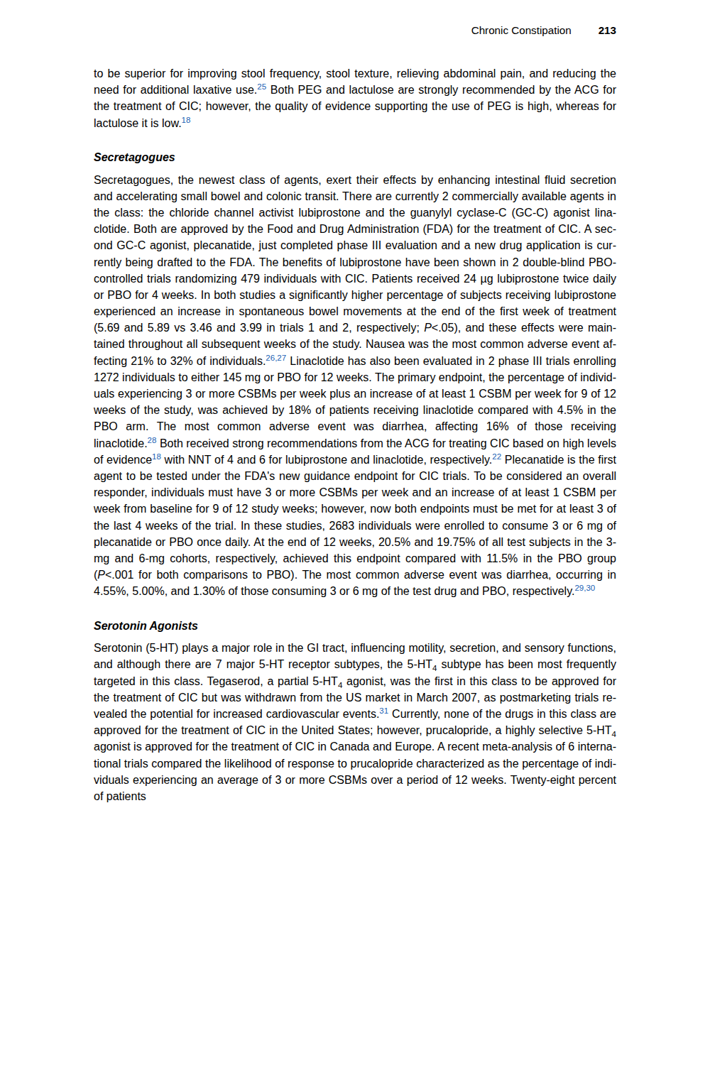Chronic Constipation 213
to be superior for improving stool frequency, stool texture, relieving abdominal pain, and reducing the need for additional laxative use.25 Both PEG and lactulose are strongly recommended by the ACG for the treatment of CIC; however, the quality of evidence supporting the use of PEG is high, whereas for lactulose it is low.18
Secretagogues
Secretagogues, the newest class of agents, exert their effects by enhancing intestinal fluid secretion and accelerating small bowel and colonic transit. There are currently 2 commercially available agents in the class: the chloride channel activist lubiprostone and the guanylyl cyclase-C (GC-C) agonist linaclotide. Both are approved by the Food and Drug Administration (FDA) for the treatment of CIC. A second GC-C agonist, plecanatide, just completed phase III evaluation and a new drug application is currently being drafted to the FDA. The benefits of lubiprostone have been shown in 2 double-blind PBO-controlled trials randomizing 479 individuals with CIC. Patients received 24 µg lubiprostone twice daily or PBO for 4 weeks. In both studies a significantly higher percentage of subjects receiving lubiprostone experienced an increase in spontaneous bowel movements at the end of the first week of treatment (5.69 and 5.89 vs 3.46 and 3.99 in trials 1 and 2, respectively; P<.05), and these effects were maintained throughout all subsequent weeks of the study. Nausea was the most common adverse event affecting 21% to 32% of individuals.26,27 Linaclotide has also been evaluated in 2 phase III trials enrolling 1272 individuals to either 145 mg or PBO for 12 weeks. The primary endpoint, the percentage of individuals experiencing 3 or more CSBMs per week plus an increase of at least 1 CSBM per week for 9 of 12 weeks of the study, was achieved by 18% of patients receiving linaclotide compared with 4.5% in the PBO arm. The most common adverse event was diarrhea, affecting 16% of those receiving linaclotide.28 Both received strong recommendations from the ACG for treating CIC based on high levels of evidence18 with NNT of 4 and 6 for lubiprostone and linaclotide, respectively.22 Plecanatide is the first agent to be tested under the FDA's new guidance endpoint for CIC trials. To be considered an overall responder, individuals must have 3 or more CSBMs per week and an increase of at least 1 CSBM per week from baseline for 9 of 12 study weeks; however, now both endpoints must be met for at least 3 of the last 4 weeks of the trial. In these studies, 2683 individuals were enrolled to consume 3 or 6 mg of plecanatide or PBO once daily. At the end of 12 weeks, 20.5% and 19.75% of all test subjects in the 3-mg and 6-mg cohorts, respectively, achieved this endpoint compared with 11.5% in the PBO group (P<.001 for both comparisons to PBO). The most common adverse event was diarrhea, occurring in 4.55%, 5.00%, and 1.30% of those consuming 3 or 6 mg of the test drug and PBO, respectively.29,30
Serotonin Agonists
Serotonin (5-HT) plays a major role in the GI tract, influencing motility, secretion, and sensory functions, and although there are 7 major 5-HT receptor subtypes, the 5-HT4 subtype has been most frequently targeted in this class. Tegaserod, a partial 5-HT4 agonist, was the first in this class to be approved for the treatment of CIC but was withdrawn from the US market in March 2007, as postmarketing trials revealed the potential for increased cardiovascular events.31 Currently, none of the drugs in this class are approved for the treatment of CIC in the United States; however, prucalopride, a highly selective 5-HT4 agonist is approved for the treatment of CIC in Canada and Europe. A recent meta-analysis of 6 international trials compared the likelihood of response to prucalopride characterized as the percentage of individuals experiencing an average of 3 or more CSBMs over a period of 12 weeks. Twenty-eight percent of patients